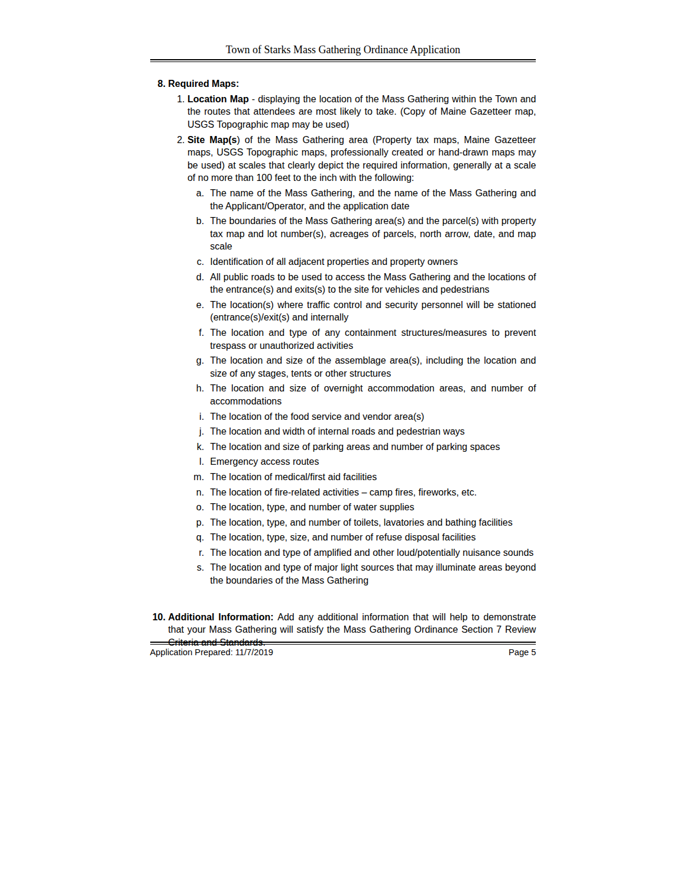Town of Starks Mass Gathering Ordinance Application
Required Maps:
Location Map - displaying the location of the Mass Gathering within the Town and the routes that attendees are most likely to take. (Copy of Maine Gazetteer map, USGS Topographic map may be used)
Site Map(s) of the Mass Gathering area (Property tax maps, Maine Gazetteer maps, USGS Topographic maps, professionally created or hand-drawn maps may be used) at scales that clearly depict the required information, generally at a scale of no more than 100 feet to the inch with the following:
The name of the Mass Gathering, and the name of the Mass Gathering and the Applicant/Operator, and the application date
The boundaries of the Mass Gathering area(s) and the parcel(s) with property tax map and lot number(s), acreages of parcels, north arrow, date, and map scale
Identification of all adjacent properties and property owners
All public roads to be used to access the Mass Gathering and the locations of the entrance(s) and exits(s) to the site for vehicles and pedestrians
The location(s) where traffic control and security personnel will be stationed (entrance(s)/exit(s) and internally
The location and type of any containment structures/measures to prevent trespass or unauthorized activities
The location and size of the assemblage area(s), including the location and size of any stages, tents or other structures
The location and size of overnight accommodation areas, and number of accommodations
The location of the food service and vendor area(s)
The location and width of internal roads and pedestrian ways
The location and size of parking areas and number of parking spaces
Emergency access routes
The location of medical/first aid facilities
The location of fire-related activities – camp fires, fireworks, etc.
The location, type, and number of water supplies
The location, type, and number of toilets, lavatories and bathing facilities
The location, type, size, and number of refuse disposal facilities
The location and type of amplified and other loud/potentially nuisance sounds
The location and type of major light sources that may illuminate areas beyond the boundaries of the Mass Gathering
Additional Information: Add any additional information that will help to demonstrate that your Mass Gathering will satisfy the Mass Gathering Ordinance Section 7 Review Criteria and Standards.
Application Prepared: 11/7/2019 Page 5